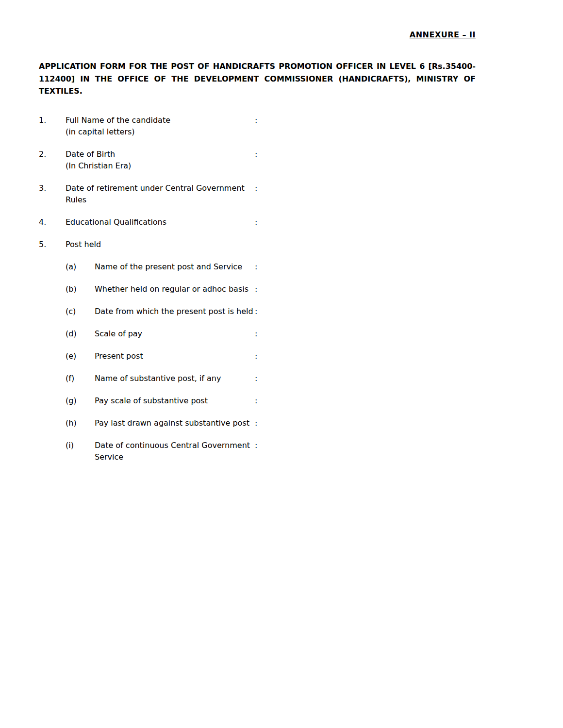ANNEXURE – II
APPLICATION FORM FOR THE POST OF HANDICRAFTS PROMOTION OFFICER IN LEVEL 6 [Rs.35400-112400] IN THE OFFICE OF THE DEVELOPMENT COMMISSIONER (HANDICRAFTS), MINISTRY OF TEXTILES.
| 1. | Full Name of the candidate (in capital letters) | : | |
| 2. | Date of Birth (In Christian Era) | : | |
| 3. | Date of retirement under Central Government Rules | : | |
| 4. | Educational Qualifications | : | |
| 5. | Post held | | |
| | (a) | Name of the present post and Service | : | |
| | (b) | Whether held on regular or adhoc basis | : | |
| | (c) | Date from which the present post is held | : | |
| | (d) | Scale of pay | : | |
| | (e) | Present post | : | |
| | (f) | Name of substantive post, if any | : | |
| | (g) | Pay scale of substantive post | : | |
| | (h) | Pay last drawn against substantive post | : | |
| | (i) | Date of continuous Central Government Service | : | |